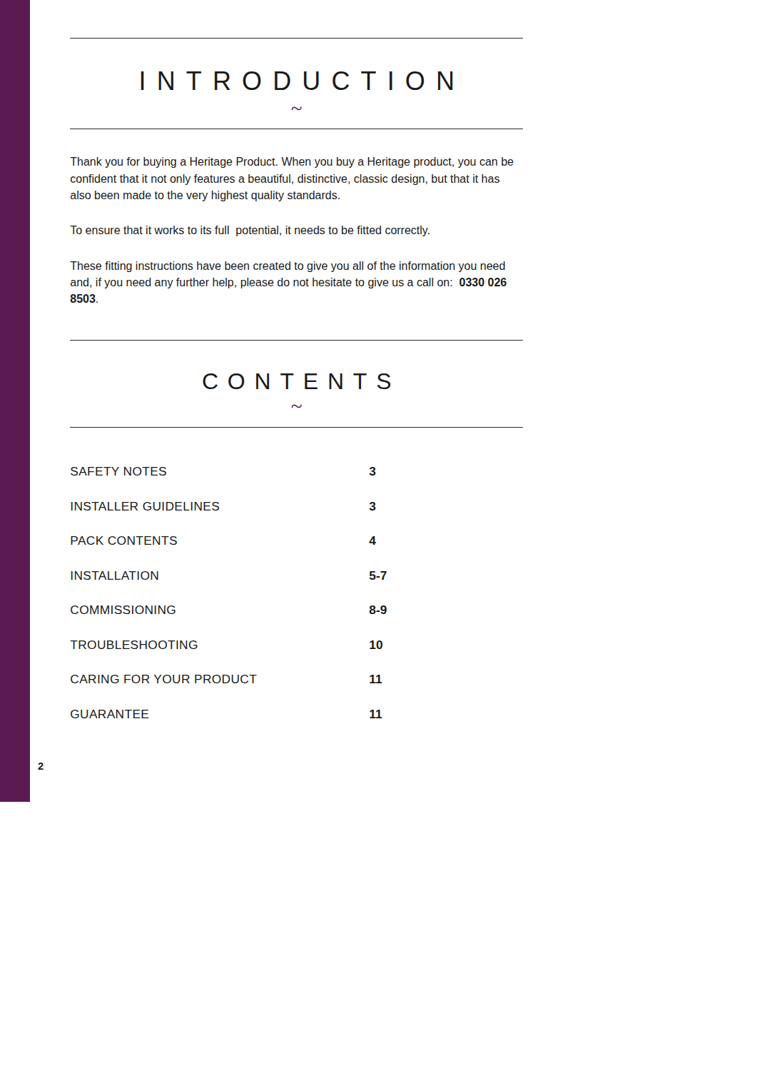INTRODUCTION
~
Thank you for buying a Heritage Product. When you buy a Heritage product, you can be confident that it not only features a beautiful, distinctive, classic design, but that it has also been made to the very highest quality standards.
To ensure that it works to its full potential, it needs to be fitted correctly.
These fitting instructions have been created to give you all of the information you need and, if you need any further help, please do not hesitate to give us a call on: 0330 026 8503.
CONTENTS
~
| SAFETY NOTES | 3 |
| INSTALLER GUIDELINES | 3 |
| PACK CONTENTS | 4 |
| INSTALLATION | 5-7 |
| COMMISSIONING | 8-9 |
| TROUBLESHOOTING | 10 |
| CARING FOR YOUR PRODUCT | 11 |
| GUARANTEE | 11 |
2